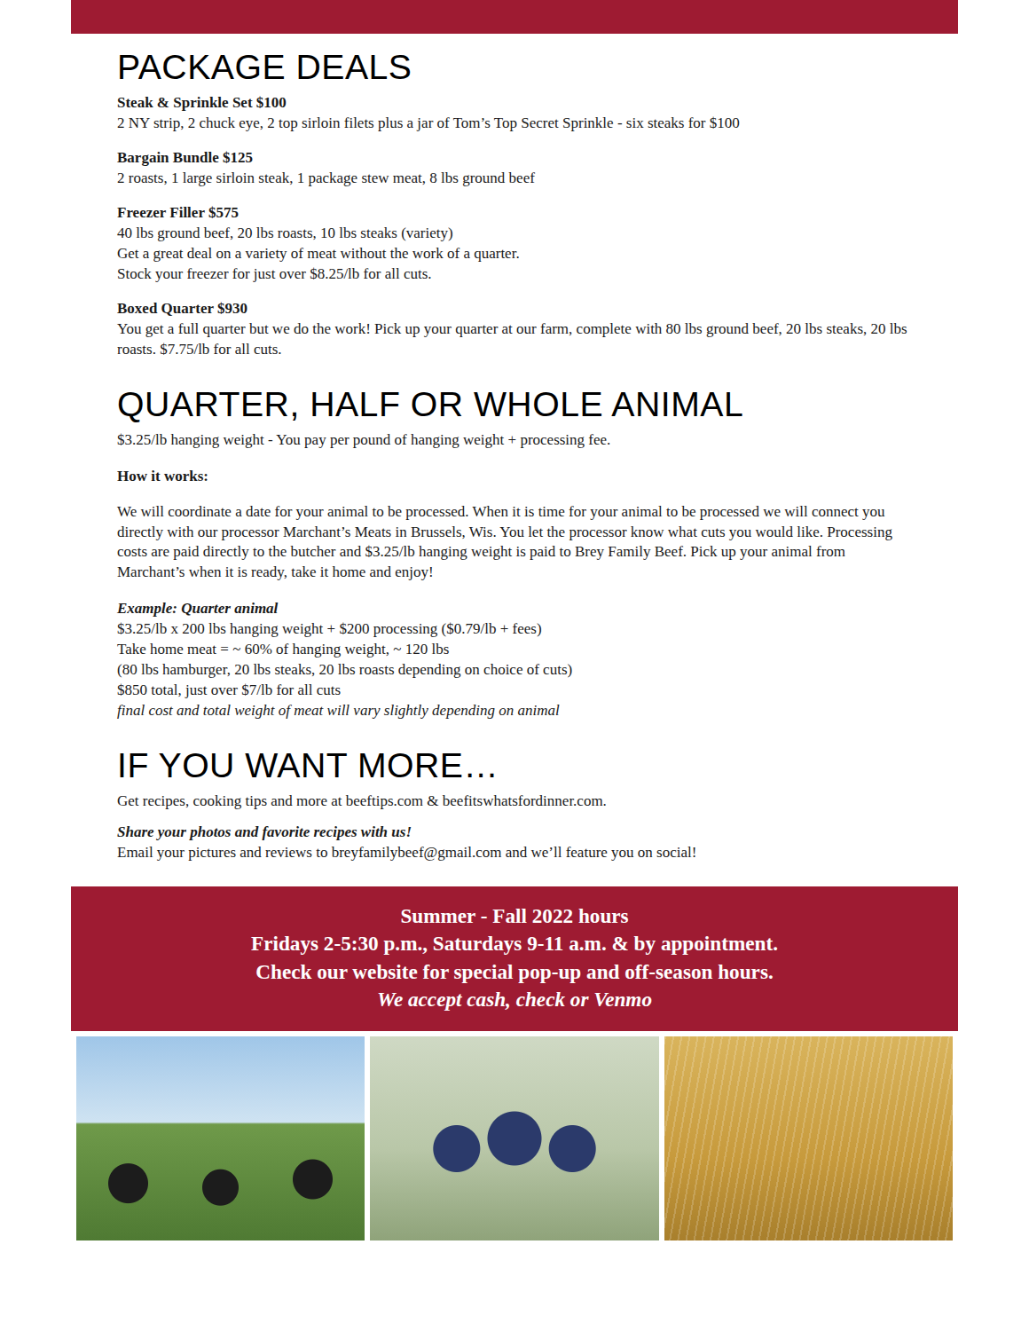Package Deals
Steak & Sprinkle Set $100
2 NY strip, 2 chuck eye, 2 top sirloin filets plus a jar of Tom’s Top Secret Sprinkle - six steaks for $100
Bargain Bundle $125
2 roasts, 1 large sirloin steak, 1 package stew meat, 8 lbs ground beef
Freezer Filler $575
40 lbs ground beef, 20 lbs roasts, 10 lbs steaks (variety)
Get a great deal on a variety of meat without the work of a quarter.
Stock your freezer for just over $8.25/lb for all cuts.
Boxed Quarter $930
You get a full quarter but we do the work! Pick up your quarter at our farm, complete with 80 lbs ground beef, 20 lbs steaks, 20 lbs roasts. $7.75/lb for all cuts.
Quarter, Half or Whole Animal
$3.25/lb hanging weight - You pay per pound of hanging weight + processing fee.
How it works:
We will coordinate a date for your animal to be processed. When it is time for your animal to be processed we will connect you directly with our processor Marchant’s Meats in Brussels, Wis. You let the processor know what cuts you would like. Processing costs are paid directly to the butcher and $3.25/lb hanging weight is paid to Brey Family Beef. Pick up your animal from Marchant’s when it is ready, take it home and enjoy!
Example: Quarter animal
$3.25/lb x 200 lbs hanging weight + $200 processing ($0.79/lb + fees)
Take home meat = ~ 60% of hanging weight, ~ 120 lbs
(80 lbs hamburger, 20 lbs steaks, 20 lbs roasts depending on choice of cuts)
$850 total, just over $7/lb for all cuts
final cost and total weight of meat will vary slightly depending on animal
If You Want More…
Get recipes, cooking tips and more at beeftips.com & beefitswhatsfordinner.com.
Share your photos and favorite recipes with us! Email your pictures and reviews to breyfamilybeef@gmail.com and we’ll feature you on social!
Summer - Fall 2022 hours
Fridays 2-5:30 p.m., Saturdays 9-11 a.m. & by appointment.
Check our website for special pop-up and off-season hours.
We accept cash, check or Venmo